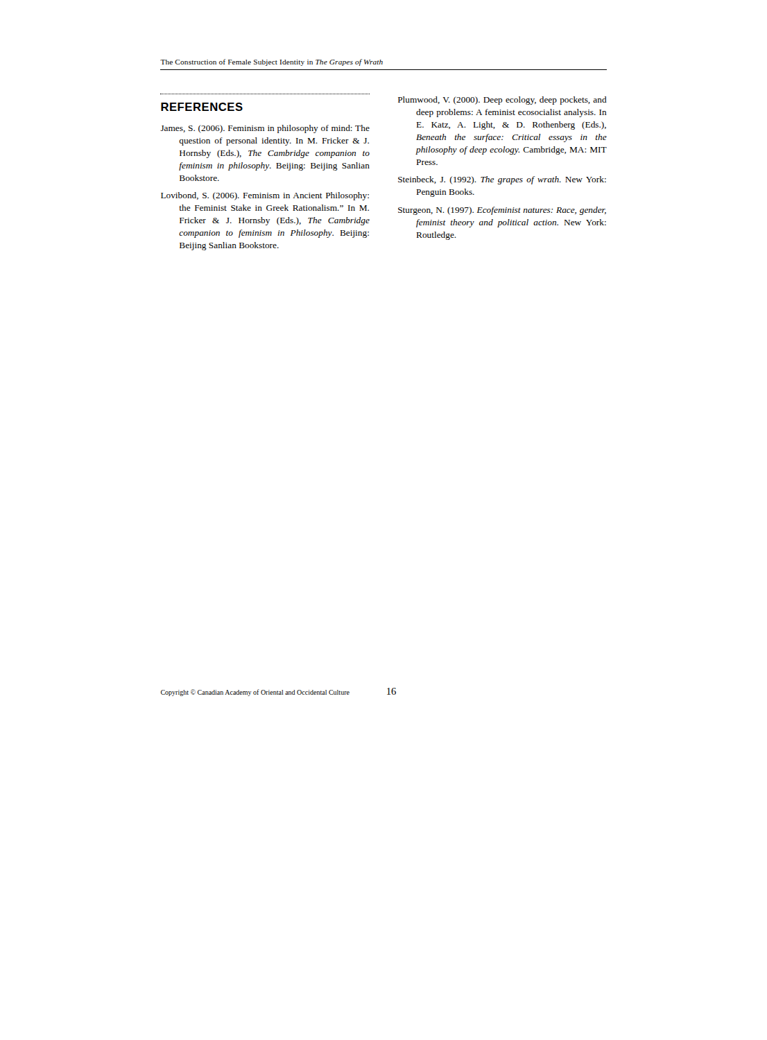The Construction of Female Subject Identity in The Grapes of Wrath
REFERENCES
James, S. (2006). Feminism in philosophy of mind: The question of personal identity. In M. Fricker & J. Hornsby (Eds.), The Cambridge companion to feminism in philosophy. Beijing: Beijing Sanlian Bookstore.
Lovibond, S. (2006). Feminism in Ancient Philosophy: the Feminist Stake in Greek Rationalism.” In M. Fricker & J. Hornsby (Eds.), The Cambridge companion to feminism in Philosophy. Beijing: Beijing Sanlian Bookstore.
Plumwood, V. (2000). Deep ecology, deep pockets, and deep problems: A feminist ecosocialist analysis. In E. Katz, A. Light, & D. Rothenberg (Eds.), Beneath the surface: Critical essays in the philosophy of deep ecology. Cambridge, MA: MIT Press.
Steinbeck, J. (1992). The grapes of wrath. New York: Penguin Books.
Sturgeon, N. (1997). Ecofeminist natures: Race, gender, feminist theory and political action. New York: Routledge.
Copyright © Canadian Academy of Oriental and Occidental Culture
16